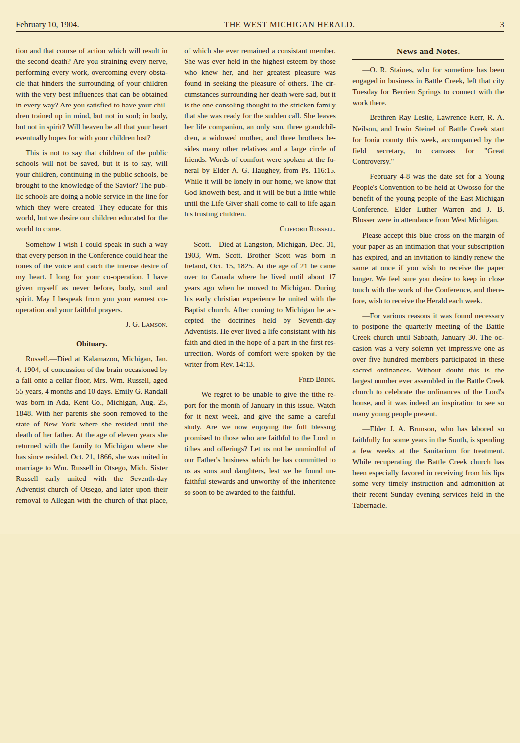February 10, 1904. THE WEST MICHIGAN HERALD. 3
tion and that course of action which will result in the second death? Are you straining every nerve, performing every work, overcoming every obstacle that hinders the surrounding of your children with the very best influences that can be obtained in every way? Are you satisfied to have your children trained up in mind, but not in soul; in body, but not in spirit? Will heaven be all that your heart eventually hopes for with your children lost?
This is not to say that children of the public schools will not be saved, but it is to say, will your children, continuing in the public schools, be brought to the knowledge of the Savior? The public schools are doing a noble service in the line for which they were created. They educate for this world, but we desire our children educated for the world to come.
Somehow I wish I could speak in such a way that every person in the Conference could hear the tones of the voice and catch the intense desire of my heart. I long for your co-operation. I have given myself as never before, body, soul and spirit. May I bespeak from you your earnest co-operation and your faithful prayers.
J. G. Lamson.
Obituary.
Russell.—Died at Kalamazoo, Michigan, Jan. 4, 1904, of concussion of the brain occasioned by a fall onto a cellar floor, Mrs. Wm. Russell, aged 55 years, 4 months and 10 days. Emily G. Randall was born in Ada, Kent Co., Michigan, Aug. 25, 1848. With her parents she soon removed to the state of New York where she resided until the death of her father. At the age of eleven years she returned with the family to Michigan where she has since resided. Oct. 21, 1866, she was united in marriage to Wm. Russell in Otsego, Mich. Sister Russell early united with the Seventh-day Adventist church of Otsego, and later upon their removal to Allegan with the church of that place, of which she ever remained a consistant member. She was ever held in the highest esteem by those who knew her, and her greatest pleasure was found in seeking the pleasure of others. The circumstances surrounding her death were sad, but it is the one consoling thought to the stricken family that she was ready for the sudden call. She leaves her life companion, an only son, three grandchildren, a widowed mother, and three brothers besides many other relatives and a large circle of friends. Words of comfort were spoken at the funeral by Elder A. G. Haughey, from Ps. 116:15. While it will be lonely in our home, we know that God knoweth best, and it will be but a little while until the Life Giver shall come to call to life again his trusting children.
Clifford Russell.
Scott.—Died at Langston, Michigan, Dec. 31, 1903, Wm. Scott. Brother Scott was born in Ireland, Oct. 15, 1825. At the age of 21 he came over to Canada where he lived until about 17 years ago when he moved to Michigan. During his early christian experience he united with the Baptist church. After coming to Michigan he accepted the doctrines held by Seventh-day Adventists. He ever lived a life consistant with his faith and died in the hope of a part in the first resurrection. Words of comfort were spoken by the writer from Rev. 14:13.
Fred Brink.
—We regret to be unable to give the tithe report for the month of January in this issue. Watch for it next week, and give the same a careful study. Are we now enjoying the full blessing promised to those who are faithful to the Lord in tithes and offerings? Let us not be unmindful of our Father's business which he has committed to us as sons and daughters, lest we be found unfaithful stewards and unworthy of the inheritence so soon to be awarded to the faithful.
News and Notes.
—O. R. Staines, who for sometime has been engaged in business in Battle Creek, left that city Tuesday for Berrien Springs to connect with the work there.
—Brethren Ray Leslie, Lawrence Kerr, R. A. Neilson, and Irwin Steinel of Battle Creek start for Ionia county this week, accompanied by the field secretary, to canvass for "Great Controversy."
—February 4-8 was the date set for a Young People's Convention to be held at Owosso for the benefit of the young people of the East Michigan Conference. Elder Luther Warren and J. B. Blosser were in attendance from West Michigan.
Please accept this blue cross on the margin of your paper as an intimation that your subscription has expired, and an invitation to kindly renew the same at once if you wish to receive the paper longer. We feel sure you desire to keep in close touch with the work of the Conference, and therefore, wish to receive the Herald each week.
—For various reasons it was found necessary to postpone the quarterly meeting of the Battle Creek church until Sabbath, January 30. The occasion was a very solemn yet impressive one as over five hundred members participated in these sacred ordinances. Without doubt this is the largest number ever assembled in the Battle Creek church to celebrate the ordinances of the Lord's house, and it was indeed an inspiration to see so many young people present.
—Elder J. A. Brunson, who has labored so faithfully for some years in the South, is spending a few weeks at the Sanitarium for treatment. While recuperating the Battle Creek church has been especially favored in receiving from his lips some very timely instruction and admonition at their recent Sunday evening services held in the Tabernacle.